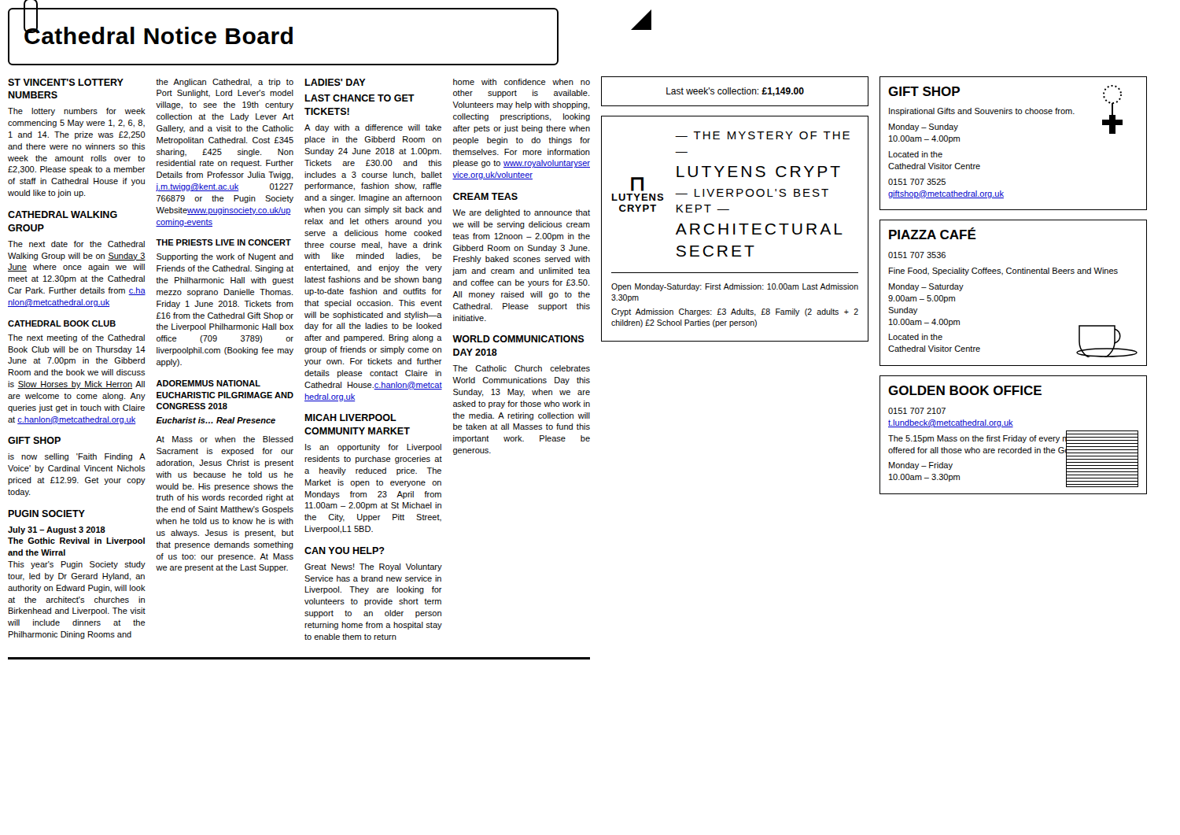Cathedral Notice Board
St Vincent's Lottery Numbers
The lottery numbers for week commencing 5 May were 1, 2, 6, 8, 1 and 14. The prize was £2,250 and there were no winners so this week the amount rolls over to £2,300. Please speak to a member of staff in Cathedral House if you would like to join up.
Cathedral Walking Group
The next date for the Cathedral Walking Group will be on Sunday 3 June where once again we will meet at 12.30pm at the Cathedral Car Park. Further details from c.hanlon@metcathedral.org.uk
Cathedral Book Club
The next meeting of the Cathedral Book Club will be on Thursday 14 June at 7.00pm in the Gibberd Room and the book we will discuss is Slow Horses by Mick Herron All are welcome to come along. Any queries just get in touch with Claire at c.hanlon@metcathedral.org.uk
Gift Shop
is now selling 'Faith Finding A Voice' by Cardinal Vincent Nichols priced at £12.99. Get your copy today.
Pugin Society
July 31 – August 3 2018
The Gothic Revival in Liverpool and the Wirral
This year's Pugin Society study tour, led by Dr Gerard Hyland, an authority on Edward Pugin, will look at the architect's churches in Birkenhead and Liverpool. The visit will include dinners at the Philharmonic Dining Rooms and
the Anglican Cathedral, a trip to Port Sunlight, Lord Lever's model village, to see the 19th century collection at the Lady Lever Art Gallery, and a visit to the Catholic Metropolitan Cathedral. Cost £345 sharing, £425 single. Non residential rate on request. Further Details from Professor Julia Twigg, j.m.twigg@kent.ac.uk 01227 766879 or the Pugin Society Websitewww.puginsociety.co.uk/upcoming-events
The Priests Live in Concert
Supporting the work of Nugent and Friends of the Cathedral. Singing at the Philharmonic Hall with guest mezzo soprano Danielle Thomas. Friday 1 June 2018. Tickets from £16 from the Cathedral Gift Shop or the Liverpool Philharmonic Hall box office (709 3789) or liverpoolphil.com (Booking fee may apply).
Adoremmus National Eucharistic Pilgrimage and Congress 2018
Eucharist is… Real Presence
At Mass or when the Blessed Sacrament is exposed for our adoration, Jesus Christ is present with us because he told us he would be. His presence shows the truth of his words recorded right at the end of Saint Matthew's Gospels when he told us to know he is with us always. Jesus is present, but that presence demands something of us too: our presence. At Mass we are present at the Last Supper.
Ladies' Day
Last chance to get tickets!
A day with a difference will take place in the Gibberd Room on Sunday 24 June 2018 at 1.00pm. Tickets are £30.00 and this includes a 3 course lunch, ballet performance, fashion show, raffle and a singer. Imagine an afternoon when you can simply sit back and relax and let others around you serve a delicious home cooked three course meal, have a drink with like minded ladies, be entertained, and enjoy the very latest fashions and be shown bang up-to-date fashion and outfits for that special occasion. This event will be sophisticated and stylish—a day for all the ladies to be looked after and pampered. Bring along a group of friends or simply come on your own. For tickets and further details please contact Claire in Cathedral House.c.hanlon@metcathedral.org.uk
Micah Liverpool Community Market
Is an opportunity for Liverpool residents to purchase groceries at a heavily reduced price. The Market is open to everyone on Mondays from 23 April from 11.00am – 2.00pm at St Michael in the City, Upper Pitt Street, Liverpool,L1 5BD.
Can you help?
Great News! The Royal Voluntary Service has a brand new service in Liverpool. They are looking for volunteers to provide short term support to an older person returning home from a hospital stay to enable them to return
home with confidence when no other support is available. Volunteers may help with shopping, collecting prescriptions, looking after pets or just being there when people begin to do things for themselves. For more information please go to www.royalvoluntaryservice.org.uk/volunteer
Cream Teas
We are delighted to announce that we will be serving delicious cream teas from 12noon – 2.00pm in the Gibberd Room on Sunday 3 June. Freshly baked scones served with jam and cream and unlimited tea and coffee can be yours for £3.50. All money raised will go to the Cathedral. Please support this initiative.
World Communications Day 2018
The Catholic Church celebrates World Communications Day this Sunday, 13 May, when we are asked to pray for those who work in the media. A retiring collection will be taken at all Masses to fund this important work. Please be generous.
Last week's collection: £1,149.00
⊓
LUTYENS
CRYPT
— THE MYSTERY OF THE —
LUTYENS CRYPT
— LIVERPOOL'S BEST KEPT —
ARCHITECTURAL SECRET
Open Monday-Saturday: First Admission: 10.00am Last Admission 3.30pm
Crypt Admission Charges: £3 Adults, £8 Family (2 adults + 2 children) £2 School Parties (per person)
Gift Shop
Inspirational Gifts and Souvenirs to choose from.
Monday – Sunday
10.00am – 4.00pm
Located in the
Cathedral Visitor Centre
0151 707 3525
giftshop@metcathedral.org.uk
Piazza Café
0151 707 3536
Fine Food, Speciality Coffees, Continental Beers and Wines
Monday – Saturday
9.00am – 5.00pm
Sunday
10.00am – 4.00pm
Located in the
Cathedral Visitor Centre
Golden Book Office
0151 707 2107
t.lundbeck@metcathedral.org.uk
The 5.15pm Mass on the first Friday of every month will be offered for all those who are recorded in the Golden Book.
Monday – Friday
10.00am – 3.30pm